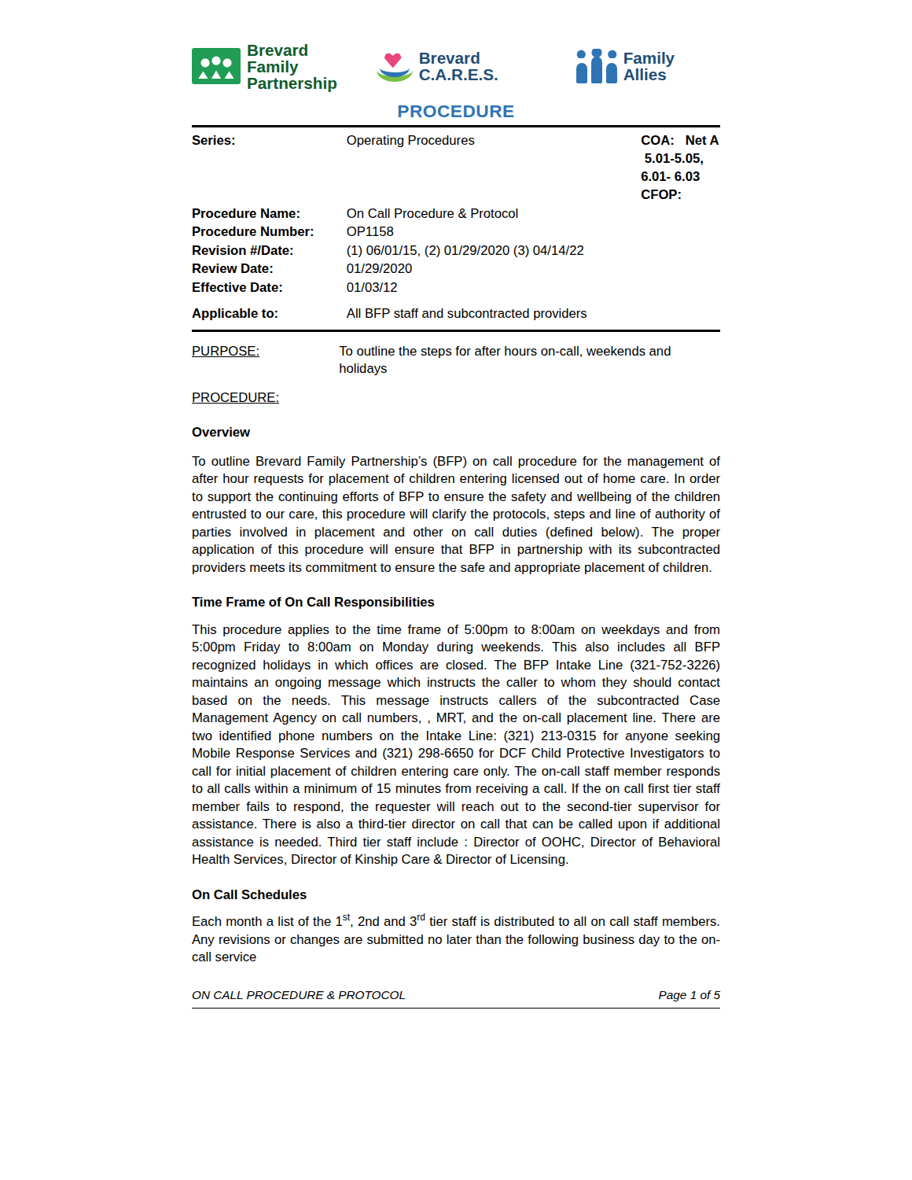Brevard Family Partnership
Brevard C.A.R.E.S.
Family Allies
PROCEDURE
| Series: | Operating Procedures | COA: Net A |
| | | 5.01-5.05, 6.01- 6.03 |
| | | CFOP: |
| Procedure Name: | On Call Procedure & Protocol | |
| Procedure Number: | OP1158 | |
| Revision #/Date: | (1) 06/01/15, (2) 01/29/2020 (3) 04/14/22 | |
| Review Date: | 01/29/2020 | |
| Effective Date: | 01/03/12 | |
Applicable to:
All BFP staff and subcontracted providers
PURPOSE:
To outline the steps for after hours on-call, weekends and holidays
PROCEDURE:
Overview
To outline Brevard Family Partnership’s (BFP) on call procedure for the management of after hour requests for placement of children entering licensed out of home care. In order to support the continuing efforts of BFP to ensure the safety and wellbeing of the children entrusted to our care, this procedure will clarify the protocols, steps and line of authority of parties involved in placement and other on call duties (defined below). The proper application of this procedure will ensure that BFP in partnership with its subcontracted providers meets its commitment to ensure the safe and appropriate placement of children.
Time Frame of On Call Responsibilities
This procedure applies to the time frame of 5:00pm to 8:00am on weekdays and from 5:00pm Friday to 8:00am on Monday during weekends. This also includes all BFP recognized holidays in which offices are closed. The BFP Intake Line (321-752-3226) maintains an ongoing message which instructs the caller to whom they should contact based on the needs. This message instructs callers of the subcontracted Case Management Agency on call numbers, , MRT, and the on-call placement line. There are two identified phone numbers on the Intake Line: (321) 213-0315 for anyone seeking Mobile Response Services and (321) 298-6650 for DCF Child Protective Investigators to call for initial placement of children entering care only. The on-call staff member responds to all calls within a minimum of 15 minutes from receiving a call. If the on call first tier staff member fails to respond, the requester will reach out to the second-tier supervisor for assistance. There is also a third-tier director on call that can be called upon if additional assistance is needed. Third tier staff include : Director of OOHC, Director of Behavioral Health Services, Director of Kinship Care & Director of Licensing.
On Call Schedules
Each month a list of the 1st, 2nd and 3rd tier staff is distributed to all on call staff members. Any revisions or changes are submitted no later than the following business day to the on-call service
ON CALL PROCEDURE & PROTOCOL Page 1 of 5